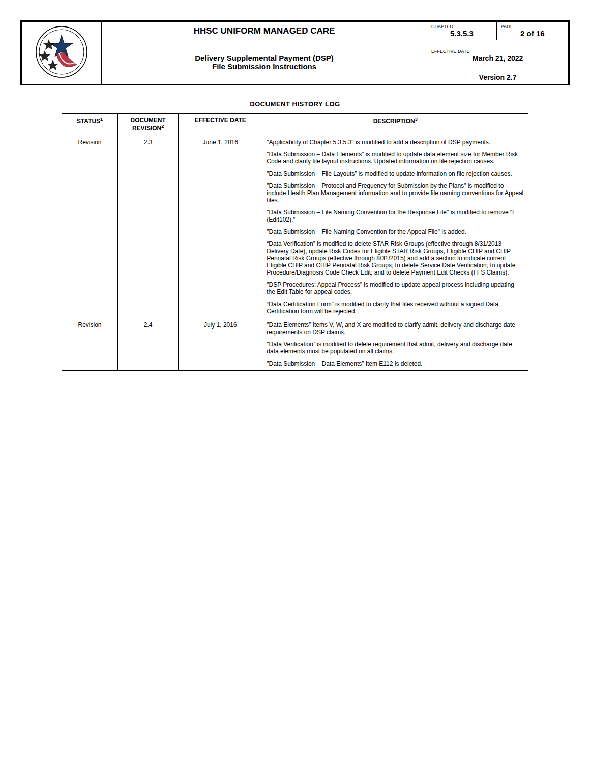| | HHSC UNIFORM MANAGED CARE | CHAPTER 5.3.5.3 | PAGE 2 of 16 |
| Delivery Supplemental Payment (DSP) File Submission Instructions | EFFECTIVE DATE March 21, 2022 |
| Version 2.7 |
DOCUMENT HISTORY LOG
| STATUS 1 | DOCUMENT REVISION 2 | EFFECTIVE DATE | DESCRIPTION 3 |
| --- | --- | --- | --- |
| Revision | 2.3 | June 1, 2016 | "Applicability of Chapter 5.3.5.3" is modified to add a description of DSP payments. "Data Submission – Data Elements” is modified to update data element size for Member Risk Code and clarify file layout instructions. Updated information on file rejection causes. "Data Submission – File Layouts” is modified to update information on file rejection causes. "Data Submission – Protocol and Frequency for Submission by the Plans" is modified to include Health Plan Management information and to provide file naming conventions for Appeal files. "Data Submission – File Naming Convention for the Response File" is modified to remove “E (Edit102).” "Data Submission – File Naming Convention for the Appeal File" is added. “Data Verification” is modified to delete STAR Risk Groups (effective through 8/31/2013 Delivery Date), update Risk Codes for Eligible STAR Risk Groups, Eligible CHIP and CHIP Perinatal Risk Groups (effective through 8/31/2015) and add a section to indicate current Eligible CHIP and CHIP Perinatal Risk Groups; to delete Service Date Verification; to update Procedure/Diagnosis Code Check Edit; and to delete Payment Edit Checks (FFS Claims). "DSP Procedures: Appeal Process" is modified to update appeal process including updating the Edit Table for appeal codes. “Data Certification Form” is modified to clarify that files received without a signed Data Certification form will be rejected. |
| Revision | 2.4 | July 1, 2016 | "Data Elements” Items V, W, and X are modified to clarify admit, delivery and discharge date requirements on DSP claims. "Data Verification” is modified to delete requirement that admit, delivery and discharge date data elements must be populated on all claims. "Data Submission – Data Elements” Item E112 is deleted. |